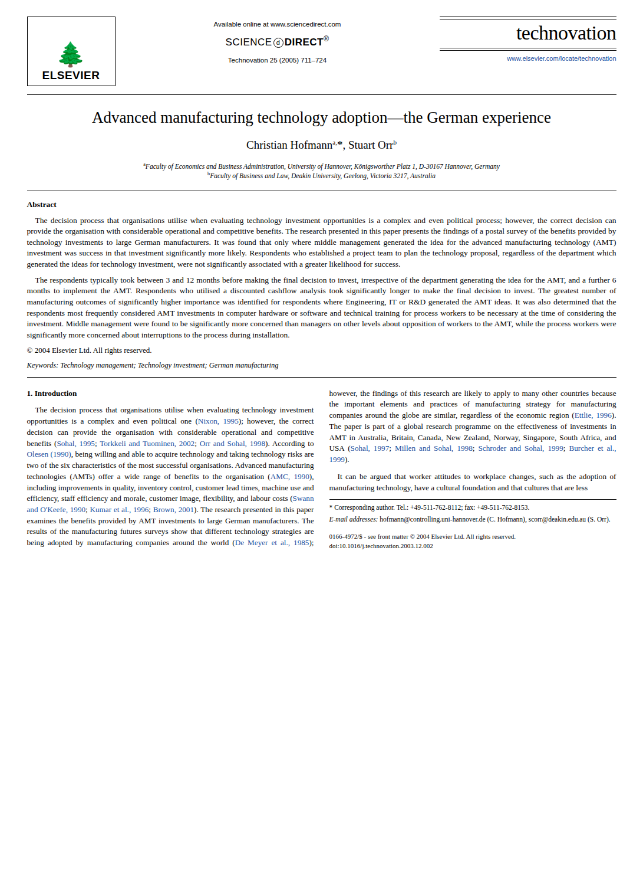🌲
ELSEVIER
Available online at www.sciencedirect.com
SCIENCE dDIRECT®
Technovation 25 (2005) 711–724
technovation
www.elsevier.com/locate/technovation
Advanced manufacturing technology adoption—the German experience
Christian Hofmanna,*, Stuart Orrb
aFaculty of Economics and Business Administration, University of Hannover, Königsworther Platz 1, D-30167 Hannover, Germany
bFaculty of Business and Law, Deakin University, Geelong, Victoria 3217, Australia
Abstract
The decision process that organisations utilise when evaluating technology investment opportunities is a complex and even political process; however, the correct decision can provide the organisation with considerable operational and competitive benefits. The research presented in this paper presents the findings of a postal survey of the benefits provided by technology investments to large German manufacturers. It was found that only where middle management generated the idea for the advanced manufacturing technology (AMT) investment was success in that investment significantly more likely. Respondents who established a project team to plan the technology proposal, regardless of the department which generated the ideas for technology investment, were not significantly associated with a greater likelihood for success.
The respondents typically took between 3 and 12 months before making the final decision to invest, irrespective of the department generating the idea for the AMT, and a further 6 months to implement the AMT. Respondents who utilised a discounted cashflow analysis took significantly longer to make the final decision to invest. The greatest number of manufacturing outcomes of significantly higher importance was identified for respondents where Engineering, IT or R&D generated the AMT ideas. It was also determined that the respondents most frequently considered AMT investments in computer hardware or software and technical training for process workers to be necessary at the time of considering the investment. Middle management were found to be significantly more concerned than managers on other levels about opposition of workers to the AMT, while the process workers were significantly more concerned about interruptions to the process during installation.
© 2004 Elsevier Ltd. All rights reserved.
Keywords: Technology management; Technology investment; German manufacturing
1. Introduction
The decision process that organisations utilise when evaluating technology investment opportunities is a complex and even political one (Nixon, 1995); however, the correct decision can provide the organisation with considerable operational and competitive benefits (Sohal, 1995; Torkkeli and Tuominen, 2002; Orr and Sohal, 1998). According to Olesen (1990), being willing and able to acquire technology and taking technology risks are two of the six characteristics of the most successful organisations. Advanced manufacturing technologies (AMTs) offer a wide range of benefits to the organisation (AMC, 1990), including improvements in quality, inventory control, customer lead times, machine use and efficiency, staff efficiency and morale, customer image, flexibility, and labour costs (Swann and O'Keefe, 1990; Kumar et al., 1996; Brown, 2001). The research presented in this paper examines the benefits provided by AMT investments to large German manufacturers. The results of the manufacturing futures surveys show that different technology strategies are being adopted by manufacturing companies around the world (De Meyer et al., 1985); however, the findings of this research are likely to apply to many other countries because the important elements and practices of manufacturing strategy for manufacturing companies around the globe are similar, regardless of the economic region (Ettlie, 1996). The paper is part of a global research programme on the effectiveness of investments in AMT in Australia, Britain, Canada, New Zealand, Norway, Singapore, South Africa, and USA (Sohal, 1997; Millen and Sohal, 1998; Schroder and Sohal, 1999; Burcher et al., 1999).
It can be argued that worker attitudes to workplace changes, such as the adoption of manufacturing technology, have a cultural foundation and that cultures that are less
* Corresponding author. Tel.: +49-511-762-8112; fax: +49-511-762-8153.
E-mail addresses: hofmann@controlling.uni-hannover.de (C. Hofmann), scorr@deakin.edu.au (S. Orr).
0166-4972/$ - see front matter © 2004 Elsevier Ltd. All rights reserved. doi:10.1016/j.technovation.2003.12.002